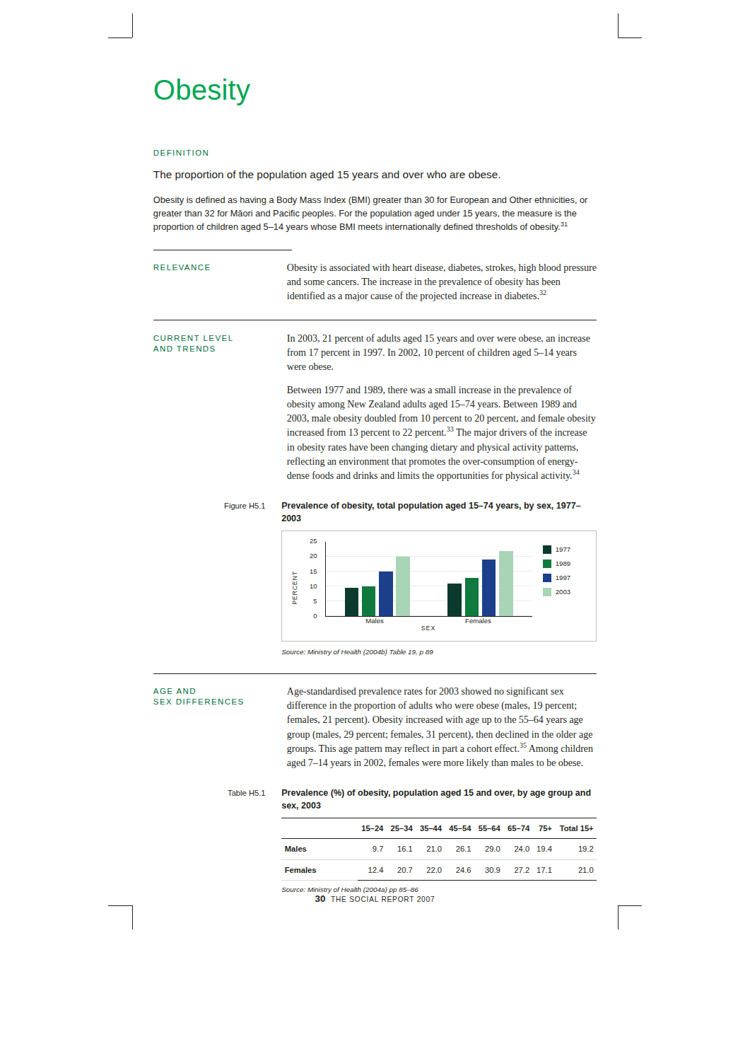Obesity
Definition
The proportion of the population aged 15 years and over who are obese.
Obesity is defined as having a Body Mass Index (BMI) greater than 30 for European and Other ethnicities, or greater than 32 for Māori and Pacific peoples. For the population aged under 15 years, the measure is the proportion of children aged 5–14 years whose BMI meets internationally defined thresholds of obesity.31
Relevance
Obesity is associated with heart disease, diabetes, strokes, high blood pressure and some cancers. The increase in the prevalence of obesity has been identified as a major cause of the projected increase in diabetes.32
Current level
and trends
In 2003, 21 percent of adults aged 15 years and over were obese, an increase from 17 percent in 1997. In 2002, 10 percent of children aged 5–14 years were obese.
Between 1977 and 1989, there was a small increase in the prevalence of obesity among New Zealand adults aged 15–74 years. Between 1989 and 2003, male obesity doubled from 10 percent to 20 percent, and female obesity increased from 13 percent to 22 percent.33 The major drivers of the increase in obesity rates have been changing dietary and physical activity patterns, reflecting an environment that promotes the over-consumption of energy-dense foods and drinks and limits the opportunities for physical activity.34
Figure H5.1
Prevalence of obesity, total population aged 15–74 years, by sex, 1977–2003
PERCENT
25
20
15
10
5
0
Males
Females
SEX
1977
1989
1997
2003
Source: Ministry of Health (2004b) Table 19, p 89
Age and
sex differences
Age-standardised prevalence rates for 2003 showed no significant sex difference in the proportion of adults who were obese (males, 19 percent; females, 21 percent). Obesity increased with age up to the 55–64 years age group (males, 29 percent; females, 31 percent), then declined in the older age groups. This age pattern may reflect in part a cohort effect.35 Among children aged 7–14 years in 2002, females were more likely than males to be obese.
Table H5.1
Prevalence (%) of obesity, population aged 15 and over, by age group and sex, 2003
| | 15–24 | 25–34 | 35–44 | 45–54 | 55–64 | 65–74 | 75+ | Total 15+ |
| --- | --- | --- | --- | --- | --- | --- | --- | --- |
| Males | 9.7 | 16.1 | 21.0 | 26.1 | 29.0 | 24.0 | 19.4 | 19.2 |
| Females | 12.4 | 20.7 | 22.0 | 24.6 | 30.9 | 27.2 | 17.1 | 21.0 |
Source: Ministry of Health (2004a) pp 85–86
30 THE SOCIAL REPORT 2007